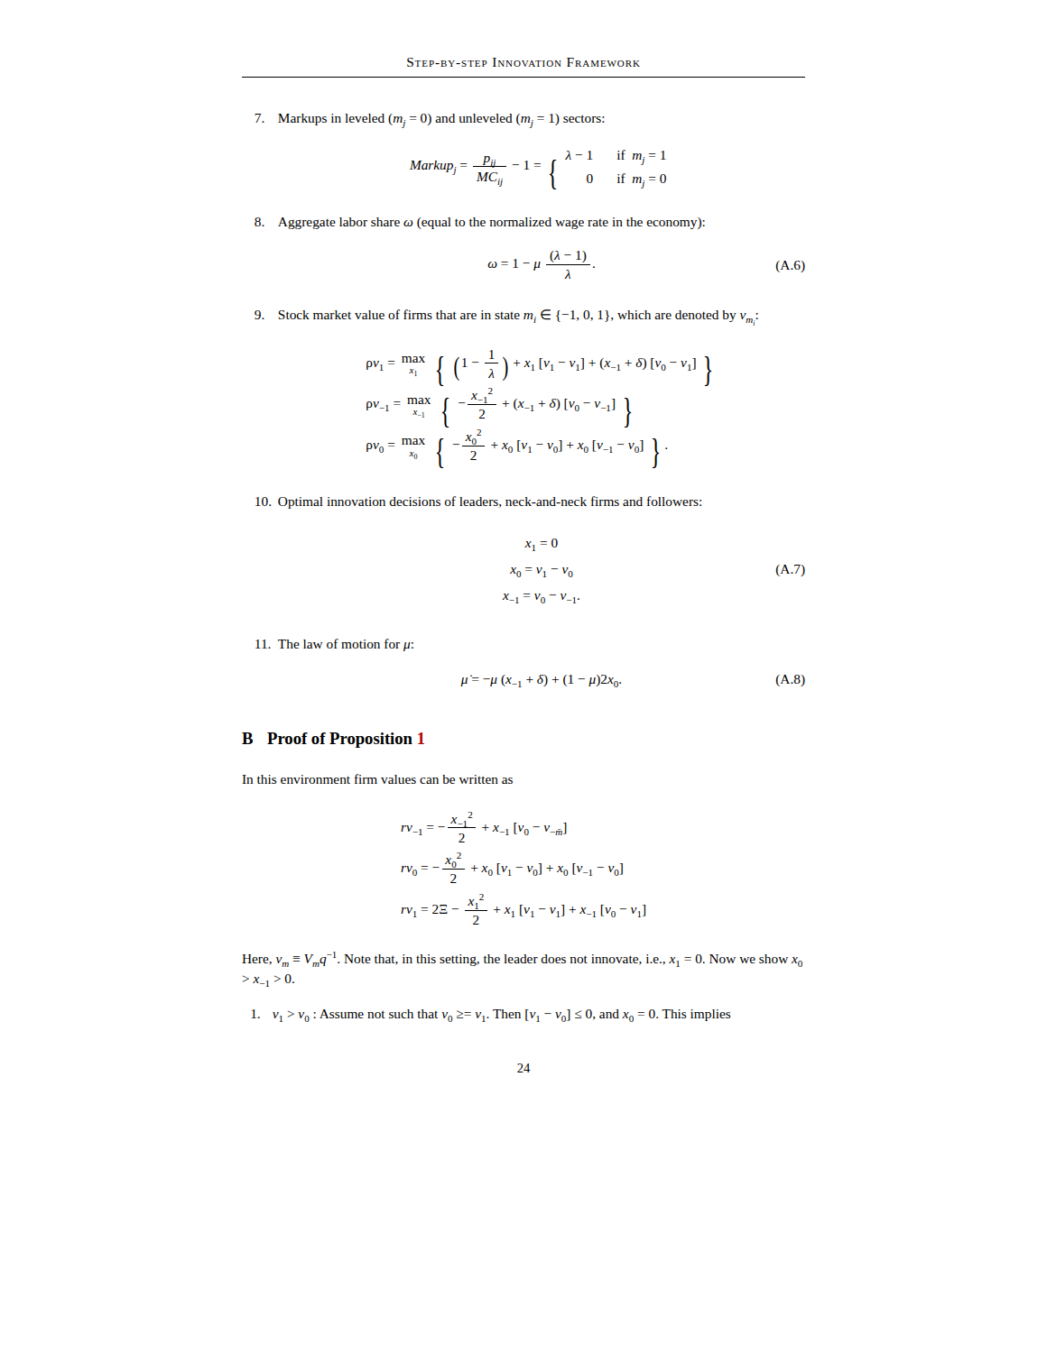Step-by-step Innovation Framework
Markups in leveled (mj = 0) and unleveled (mj = 1) sectors: Markupj = pij MCij − 1 = {
| λ − 1 | if | m j = 1 |
| 0 | if | m j = 0 |
Aggregate labor share ω (equal to the normalized wage rate in the economy): ω = 1 − μ (λ − 1) λ. (A.6)
Stock market value of firms that are in state mi ∈ {−1, 0, 1}, which are denoted by vmi:
ρv1 = max x1 { (1 − 1 λ) + x1 [v1 − v1] + (x−1 + δ) [v0 − v1] }
ρv−1 = max x−1 { −x−122 + (x−1 + δ) [v0 − v−1] }
ρv0 = max x0 { −x022 + x0 [v1 − v0] + x0 [v−1 − v0] }.
Optimal innovation decisions of leaders, neck-and-neck firms and followers:
x1 = 0
x0 = v1 − v0
x−1 = v0 − v−1.
(A.7)
The law of motion for μ: μ̇ = −μ (x−1 + δ) + (1 − μ)2x0. (A.8)
BProof of Proposition 1
In this environment firm values can be written as
rv−1 = −x−122 + x−1 [v0 − v−m̄]
rv0 = −x022 + x0 [v1 − v0] + x0 [v−1 − v0]
rv1 = 2Ξ − x122 + x1 [v1 − v1] + x−1 [v0 − v1]
Here, vm ≡ Vmq−1. Note that, in this setting, the leader does not innovate, i.e., x1 = 0. Now we show x0 > x−1 > 0.
v1 > v0 : Assume not such that v0 ≥= v1. Then [v1 − v0] ≤ 0, and x0 = 0. This implies
24